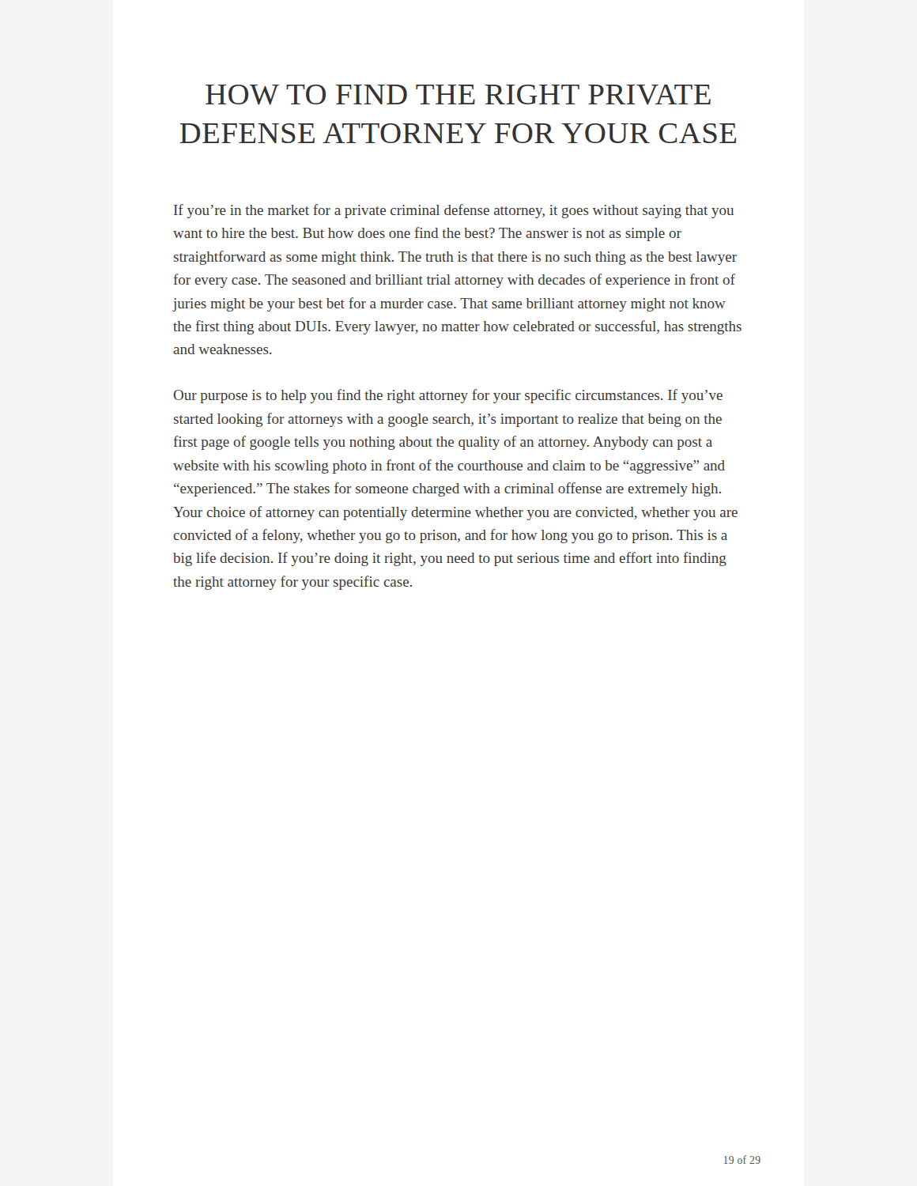How to Find the Right Private Defense Attorney for Your Case
If you’re in the market for a private criminal defense attorney, it goes without saying that you want to hire the best. But how does one find the best? The answer is not as simple or straightforward as some might think. The truth is that there is no such thing as the best lawyer for every case. The seasoned and brilliant trial attorney with decades of experience in front of juries might be your best bet for a murder case. That same brilliant attorney might not know the first thing about DUIs. Every lawyer, no matter how celebrated or successful, has strengths and weaknesses.
Our purpose is to help you find the right attorney for your specific circumstances. If you’ve started looking for attorneys with a google search, it’s important to realize that being on the first page of google tells you nothing about the quality of an attorney. Anybody can post a website with his scowling photo in front of the courthouse and claim to be “aggressive” and “experienced.” The stakes for someone charged with a criminal offense are extremely high. Your choice of attorney can potentially determine whether you are convicted, whether you are convicted of a felony, whether you go to prison, and for how long you go to prison. This is a big life decision. If you’re doing it right, you need to put serious time and effort into finding the right attorney for your specific case.
19 of 29